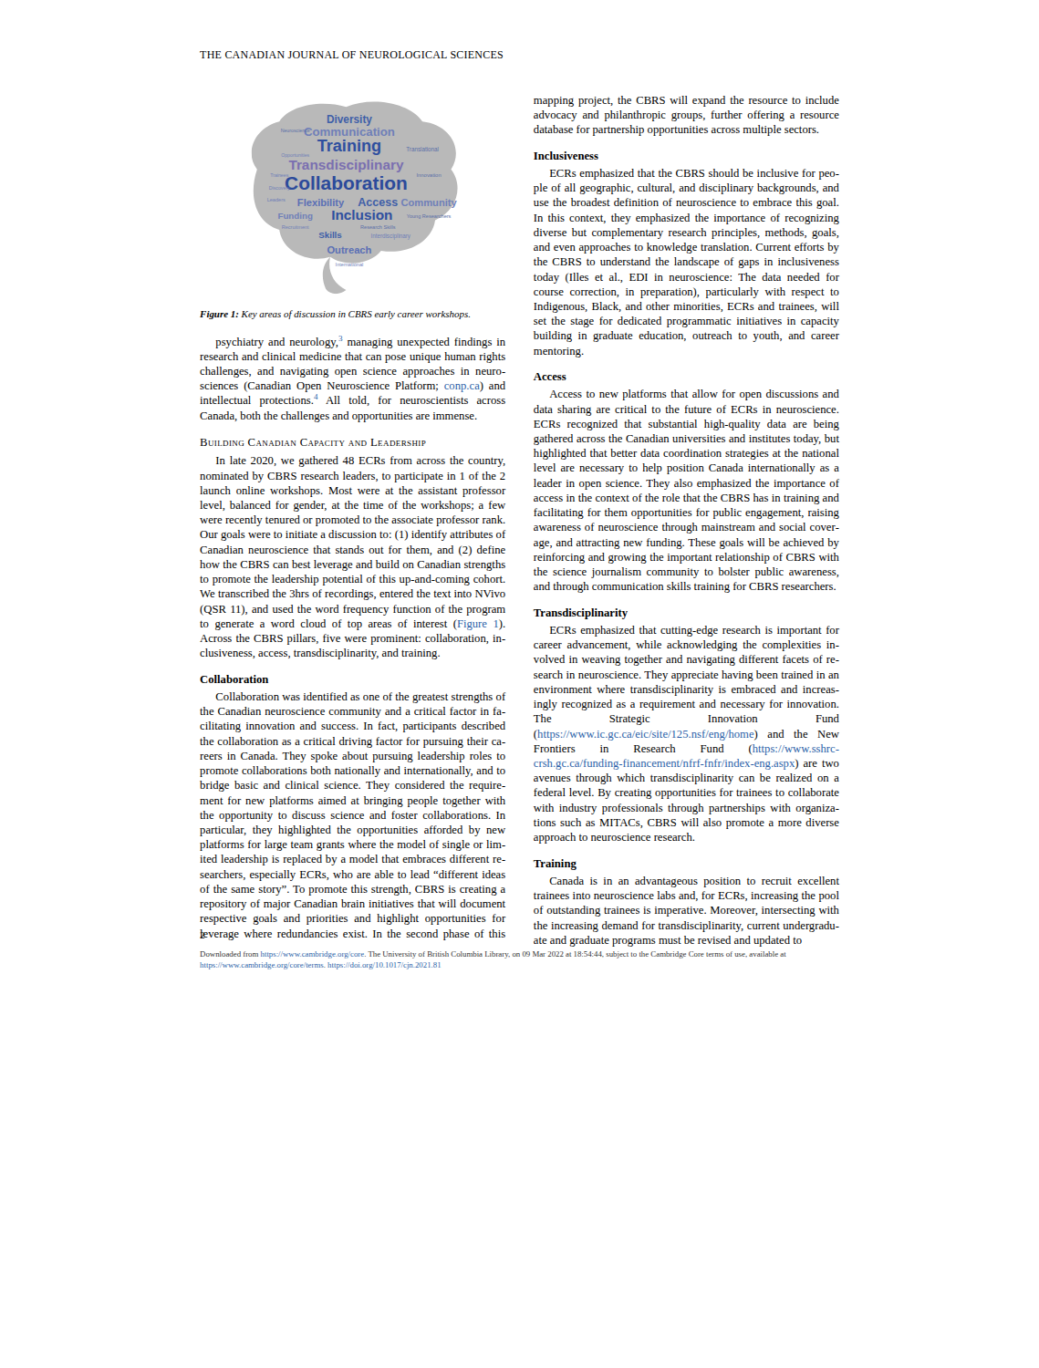THE CANADIAN JOURNAL OF NEUROLOGICAL SCIENCES
Diversity Communication Neuroscience Training Opportunities Translational Transdisciplinary Trainees Innovation Collaboration Discovery Leaders Flexibility Access Community Funding Inclusion Young Researchers Recruitment Research Skills Skills Interdisciplinary Outreach International
Figure 1: Key areas of discussion in CBRS early career workshops.
psychiatry and neurology,3 managing unexpected findings in research and clinical medicine that can pose unique human rights challenges, and navigating open science approaches in neurosciences (Canadian Open Neuroscience Platform; conp.ca) and intellectual protections.4 All told, for neuroscientists across Canada, both the challenges and opportunities are immense.
Building Canadian Capacity and Leadership
In late 2020, we gathered 48 ECRs from across the country, nominated by CBRS research leaders, to participate in 1 of the 2 launch online workshops. Most were at the assistant professor level, balanced for gender, at the time of the workshops; a few were recently tenured or promoted to the associate professor rank. Our goals were to initiate a discussion to: (1) identify attributes of Canadian neuroscience that stands out for them, and (2) define how the CBRS can best leverage and build on Canadian strengths to promote the leadership potential of this up-and-coming cohort. We transcribed the 3hrs of recordings, entered the text into NVivo (QSR 11), and used the word frequency function of the program to generate a word cloud of top areas of interest (Figure 1). Across the CBRS pillars, five were prominent: collaboration, inclusiveness, access, transdisciplinarity, and training.
Collaboration
Collaboration was identified as one of the greatest strengths of the Canadian neuroscience community and a critical factor in facilitating innovation and success. In fact, participants described the collaboration as a critical driving factor for pursuing their careers in Canada. They spoke about pursuing leadership roles to promote collaborations both nationally and internationally, and to bridge basic and clinical science. They considered the requirement for new platforms aimed at bringing people together with the opportunity to discuss science and foster collaborations. In particular, they highlighted the opportunities afforded by new platforms for large team grants where the model of single or limited leadership is replaced by a model that embraces different researchers, especially ECRs, who are able to lead “different ideas of the same story”. To promote this strength, CBRS is creating a repository of major Canadian brain initiatives that will document respective goals and priorities and highlight opportunities for leverage where redundancies exist. In the second phase of this mapping project, the CBRS will expand the resource to include advocacy and philanthropic groups, further offering a resource database for partnership opportunities across multiple sectors.
Inclusiveness
ECRs emphasized that the CBRS should be inclusive for people of all geographic, cultural, and disciplinary backgrounds, and use the broadest definition of neuroscience to embrace this goal. In this context, they emphasized the importance of recognizing diverse but complementary research principles, methods, goals, and even approaches to knowledge translation. Current efforts by the CBRS to understand the landscape of gaps in inclusiveness today (Illes et al., EDI in neuroscience: The data needed for course correction, in preparation), particularly with respect to Indigenous, Black, and other minorities, ECRs and trainees, will set the stage for dedicated programmatic initiatives in capacity building in graduate education, outreach to youth, and career mentoring.
Access
Access to new platforms that allow for open discussions and data sharing are critical to the future of ECRs in neuroscience. ECRs recognized that substantial high-quality data are being gathered across the Canadian universities and institutes today, but highlighted that better data coordination strategies at the national level are necessary to help position Canada internationally as a leader in open science. They also emphasized the importance of access in the context of the role that the CBRS has in training and facilitating for them opportunities for public engagement, raising awareness of neuroscience through mainstream and social coverage, and attracting new funding. These goals will be achieved by reinforcing and growing the important relationship of CBRS with the science journalism community to bolster public awareness, and through communication skills training for CBRS researchers.
Transdisciplinarity
ECRs emphasized that cutting-edge research is important for career advancement, while acknowledging the complexities involved in weaving together and navigating different facets of research in neuroscience. They appreciate having been trained in an environment where transdisciplinarity is embraced and increasingly recognized as a requirement and necessary for innovation. The Strategic Innovation Fund (https://www.ic.gc.ca/eic/site/125.nsf/eng/home) and the New Frontiers in Research Fund (https://www.sshrc-crsh.gc.ca/funding-financement/nfrf-fnfr/index-eng.aspx) are two avenues through which transdisciplinarity can be realized on a federal level. By creating opportunities for trainees to collaborate with industry professionals through partnerships with organizations such as MITACs, CBRS will also promote a more diverse approach to neuroscience research.
Training
Canada is in an advantageous position to recruit excellent trainees into neuroscience labs and, for ECRs, increasing the pool of outstanding trainees is imperative. Moreover, intersecting with the increasing demand for transdisciplinarity, current undergraduate and graduate programs must be revised and updated to
2
Downloaded from https://www.cambridge.org/core. The University of British Columbia Library, on 09 Mar 2022 at 18:54:44, subject to the Cambridge Core terms of use, available at
https://www.cambridge.org/core/terms. https://doi.org/10.1017/cjn.2021.81